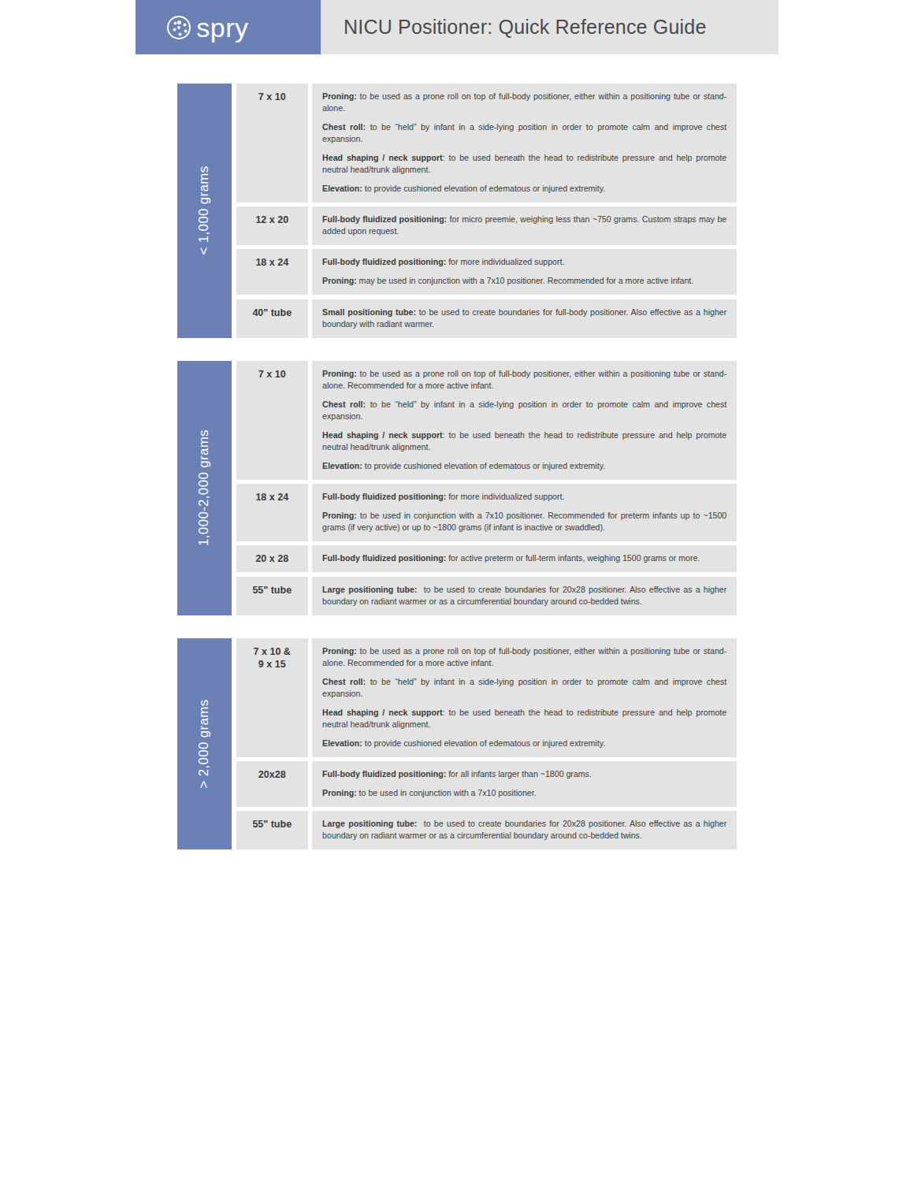spry
NICU Positioner: Quick Reference Guide
< 1,000 grams
7 x 10
Proning: to be used as a prone roll on top of full-body positioner, either within a positioning tube or stand-alone.
Chest roll: to be “held” by infant in a side-lying position in order to promote calm and improve chest expansion.
Head shaping / neck support: to be used beneath the head to redistribute pressure and help promote neutral head/trunk alignment.
Elevation: to provide cushioned elevation of edematous or injured extremity.
12 x 20
Full-body fluidized positioning: for micro preemie, weighing less than ~750 grams. Custom straps may be added upon request.
18 x 24
Full-body fluidized positioning: for more individualized support.
Proning: may be used in conjunction with a 7x10 positioner. Recommended for a more active infant.
40" tube
Small positioning tube: to be used to create boundaries for full-body positioner. Also effective as a higher boundary with radiant warmer.
1,000-2,000 grams
7 x 10
Proning: to be used as a prone roll on top of full-body positioner, either within a positioning tube or stand-alone. Recommended for a more active infant.
Chest roll: to be “held” by infant in a side-lying position in order to promote calm and improve chest expansion.
Head shaping / neck support: to be used beneath the head to redistribute pressure and help promote neutral head/trunk alignment.
Elevation: to provide cushioned elevation of edematous or injured extremity.
18 x 24
Full-body fluidized positioning: for more individualized support.
Proning: to be used in conjunction with a 7x10 positioner. Recommended for preterm infants up to ~1500 grams (if very active) or up to ~1800 grams (if infant is inactive or swaddled).
20 x 28
Full-body fluidized positioning: for active preterm or full-term infants, weighing 1500 grams or more.
55" tube
Large positioning tube: to be used to create boundaries for 20x28 positioner. Also effective as a higher boundary on radiant warmer or as a circumferential boundary around co-bedded twins.
> 2,000 grams
7 x 10 &
9 x 15
Proning: to be used as a prone roll on top of full-body positioner, either within a positioning tube or stand-alone. Recommended for a more active infant.
Chest roll: to be “held” by infant in a side-lying position in order to promote calm and improve chest expansion.
Head shaping / neck support: to be used beneath the head to redistribute pressure and help promote neutral head/trunk alignment.
Elevation: to provide cushioned elevation of edematous or injured extremity.
20x28
Full-body fluidized positioning: for all infants larger than ~1800 grams.
Proning: to be used in conjunction with a 7x10 positioner.
55" tube
Large positioning tube: to be used to create boundaries for 20x28 positioner. Also effective as a higher boundary on radiant warmer or as a circumferential boundary around co-bedded twins.